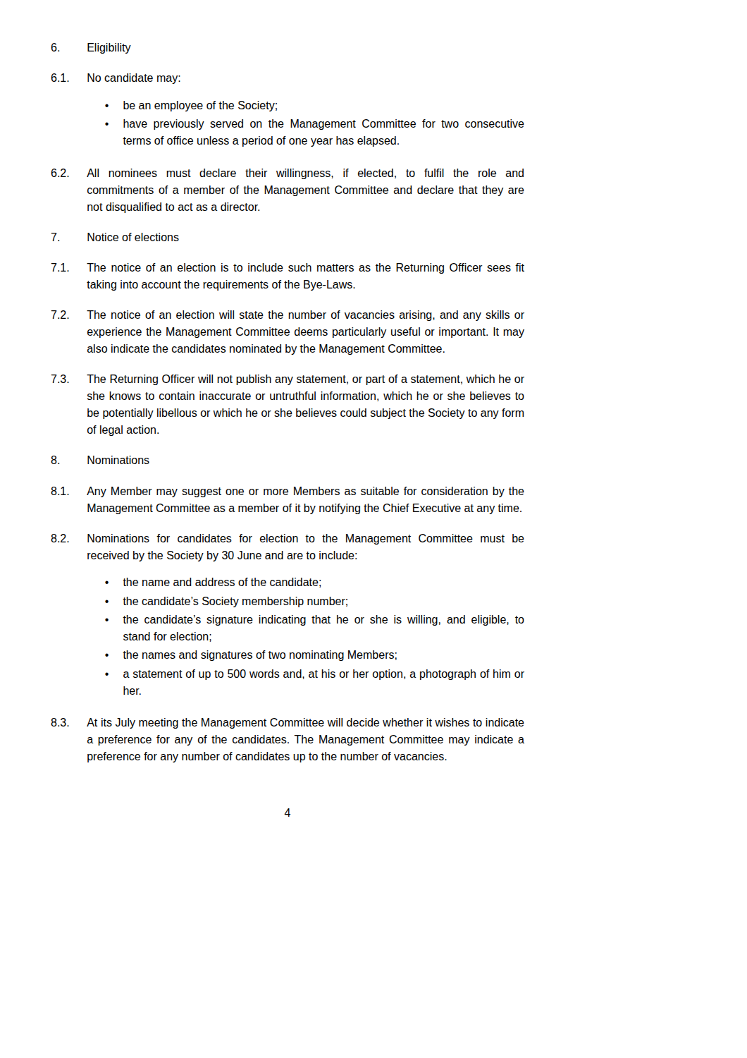6.
Eligibility
6.1.
No candidate may:
be an employee of the Society;
have previously served on the Management Committee for two consecutive terms of office unless a period of one year has elapsed.
6.2.
All nominees must declare their willingness, if elected, to fulfil the role and commitments of a member of the Management Committee and declare that they are not disqualified to act as a director.
7.
Notice of elections
7.1.
The notice of an election is to include such matters as the Returning Officer sees fit taking into account the requirements of the Bye-Laws.
7.2.
The notice of an election will state the number of vacancies arising, and any skills or experience the Management Committee deems particularly useful or important. It may also indicate the candidates nominated by the Management Committee.
7.3.
The Returning Officer will not publish any statement, or part of a statement, which he or she knows to contain inaccurate or untruthful information, which he or she believes to be potentially libellous or which he or she believes could subject the Society to any form of legal action.
8.
Nominations
8.1.
Any Member may suggest one or more Members as suitable for consideration by the Management Committee as a member of it by notifying the Chief Executive at any time.
8.2.
Nominations for candidates for election to the Management Committee must be received by the Society by 30 June and are to include:
the name and address of the candidate;
the candidate’s Society membership number;
the candidate’s signature indicating that he or she is willing, and eligible, to stand for election;
the names and signatures of two nominating Members;
a statement of up to 500 words and, at his or her option, a photograph of him or her.
8.3.
At its July meeting the Management Committee will decide whether it wishes to indicate a preference for any of the candidates. The Management Committee may indicate a preference for any number of candidates up to the number of vacancies.
4